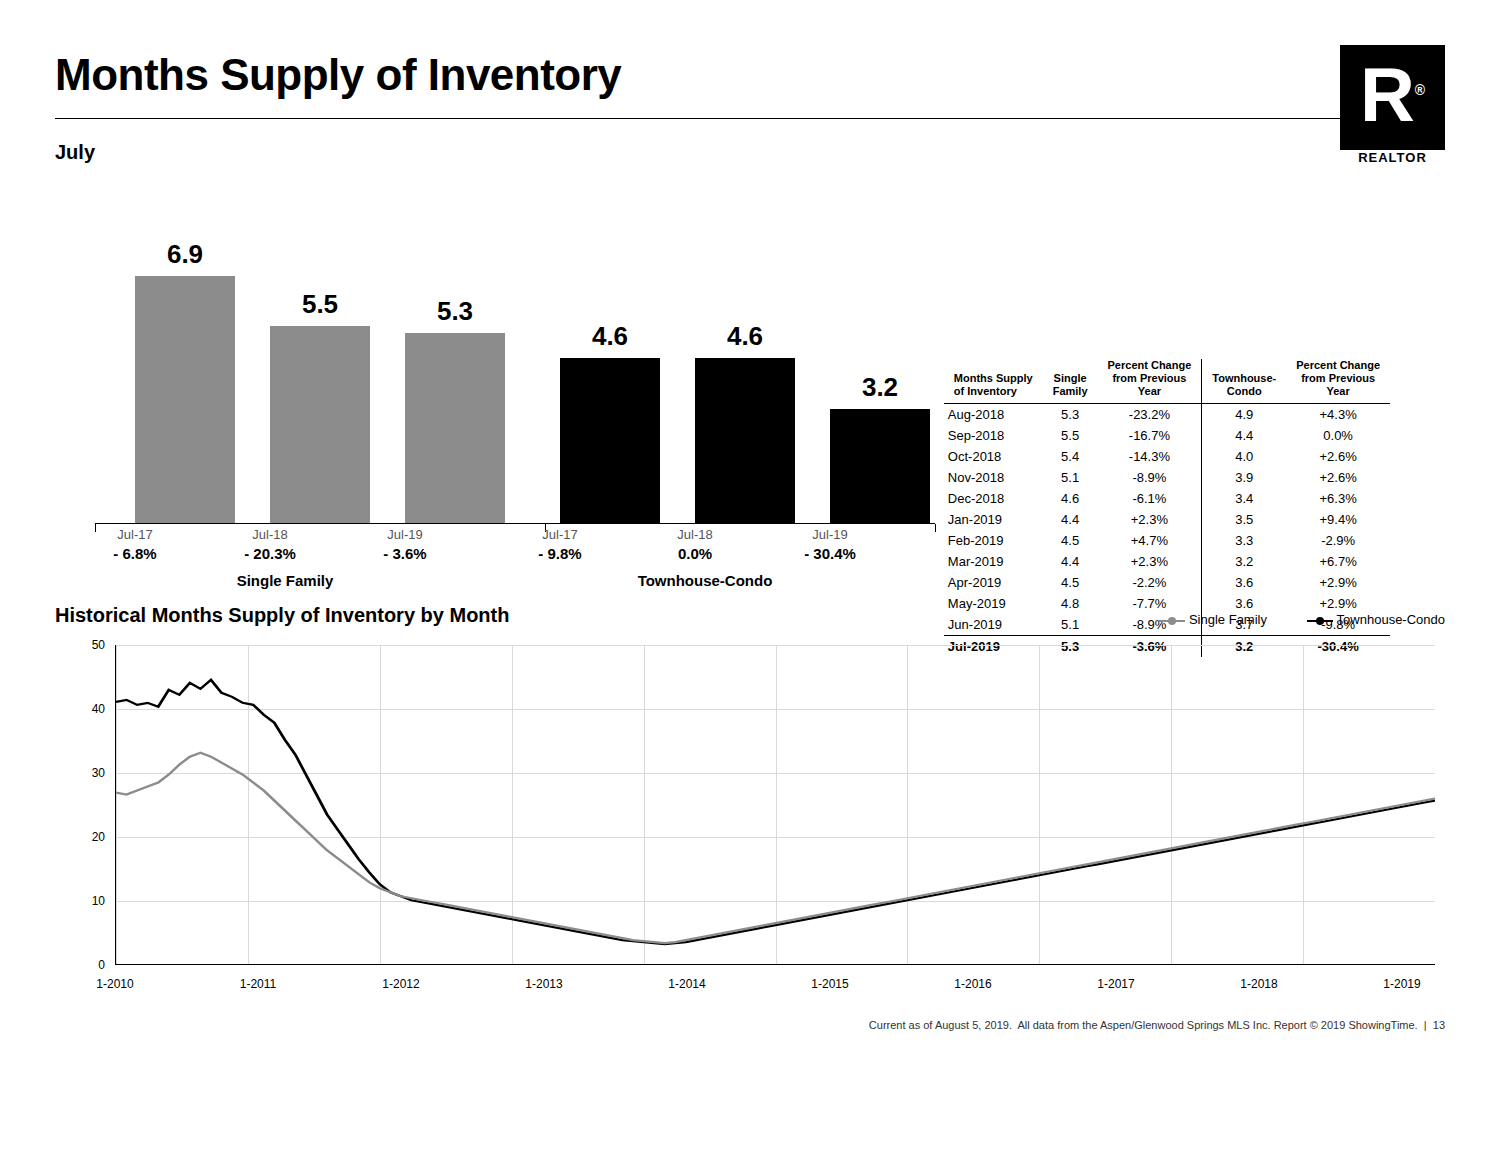Months Supply of Inventory
R®
REALTOR
July
6.9
5.5
5.3
4.6
4.6
3.2
Jul-17
- 6.8%
Jul-18
- 20.3%
Jul-19
- 3.6%
Jul-17
- 9.8%
Jul-18
0.0%
Jul-19
- 30.4%
Single Family
Townhouse-Condo
| Months Supply of Inventory | Single Family | Percent Change from Previous Year | Townhouse- Condo | Percent Change from Previous Year |
| --- | --- | --- | --- | --- |
| Aug-2018 | 5.3 | -23.2% | 4.9 | +4.3% |
| Sep-2018 | 5.5 | -16.7% | 4.4 | 0.0% |
| Oct-2018 | 5.4 | -14.3% | 4.0 | +2.6% |
| Nov-2018 | 5.1 | -8.9% | 3.9 | +2.6% |
| Dec-2018 | 4.6 | -6.1% | 3.4 | +6.3% |
| Jan-2019 | 4.4 | +2.3% | 3.5 | +9.4% |
| Feb-2019 | 4.5 | +4.7% | 3.3 | -2.9% |
| Mar-2019 | 4.4 | +2.3% | 3.2 | +6.7% |
| Apr-2019 | 4.5 | -2.2% | 3.6 | +2.9% |
| May-2019 | 4.8 | -7.7% | 3.6 | +2.9% |
| Jun-2019 | 5.1 | -8.9% | 3.7 | -9.8% |
| Jul-2019 | 5.3 | -3.6% | 3.2 | -30.4% |
Historical Months Supply of Inventory by Month
Single Family Townhouse-Condo
50
40
30
20
10
0
1-2010
1-2011
1-2012
1-2013
1-2014
1-2015
1-2016
1-2017
1-2018
1-2019
Current as of August 5, 2019. All data from the Aspen/Glenwood Springs MLS Inc. Report © 2019 ShowingTime. | 13